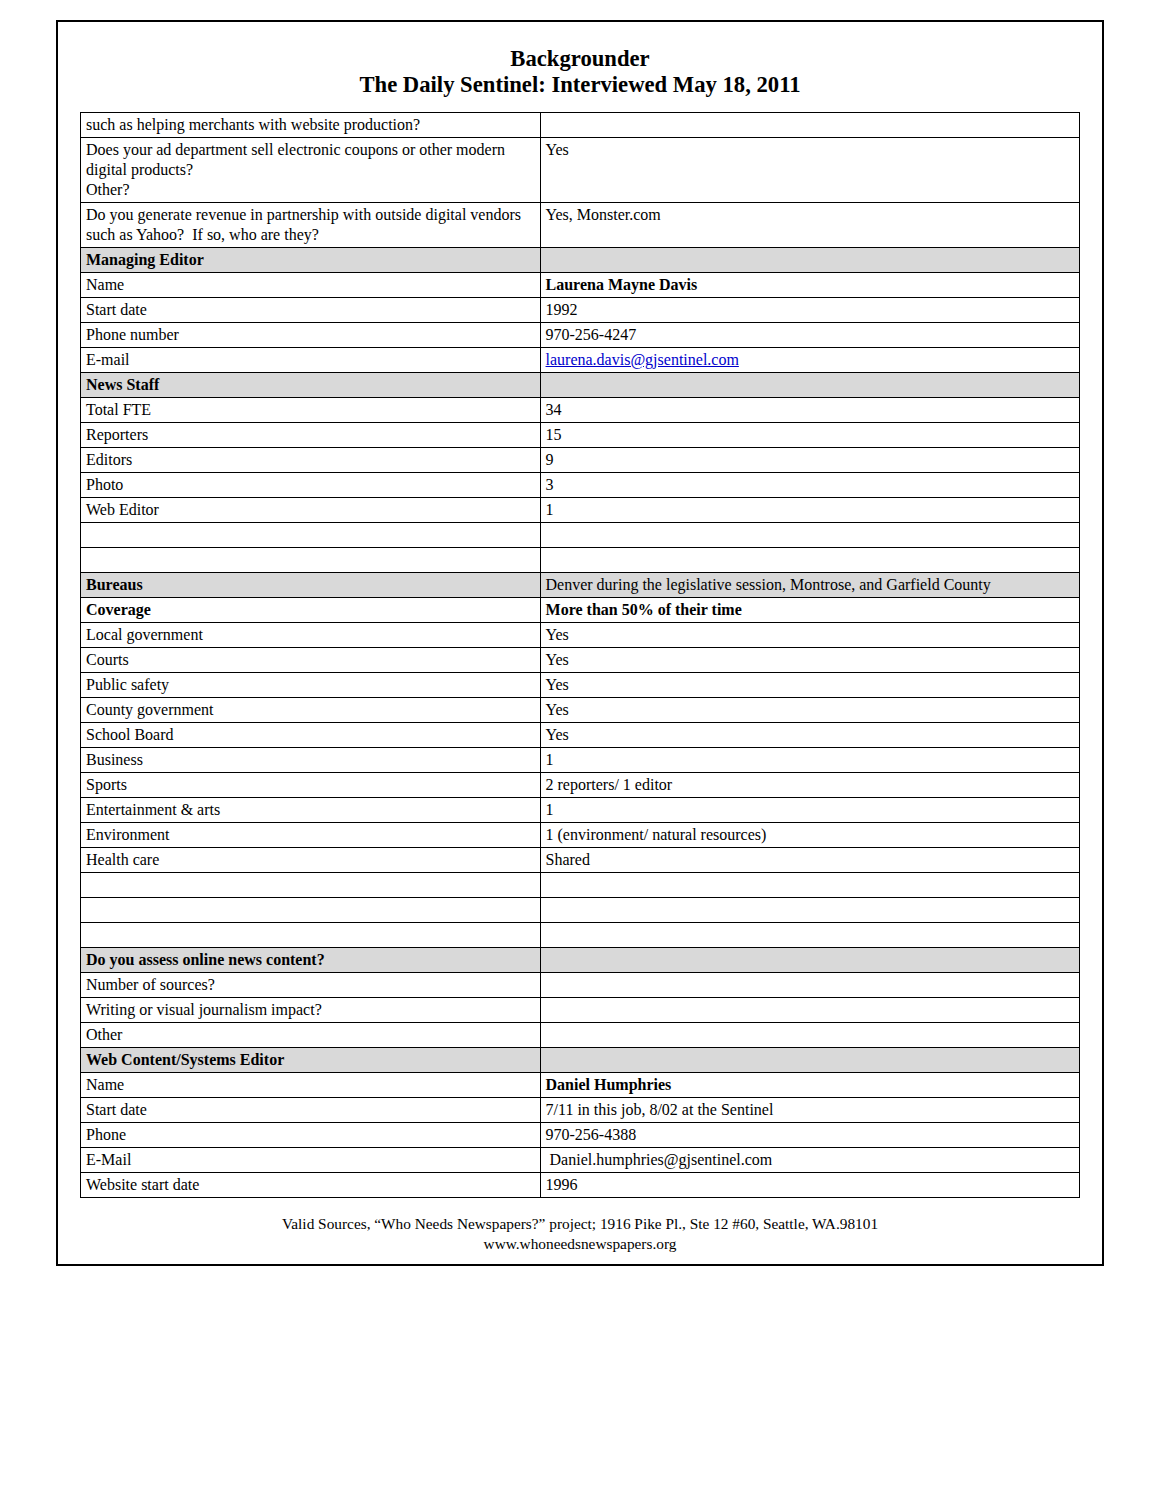Backgrounder
The Daily Sentinel: Interviewed May 18, 2011
| such as helping merchants with website production? | |
| Does your ad department sell electronic coupons or other modern digital products? Other? | Yes |
| Do you generate revenue in partnership with outside digital vendors such as Yahoo? If so, who are they? | Yes, Monster.com |
| Managing Editor | |
| Name | Laurena Mayne Davis |
| Start date | 1992 |
| Phone number | 970-256-4247 |
| E-mail | laurena.davis@gjsentinel.com |
| News Staff | |
| Total FTE | 34 |
| Reporters | 15 |
| Editors | 9 |
| Photo | 3 |
| Web Editor | 1 |
| Bureaus | Denver during the legislative session, Montrose, and Garfield County |
| Coverage | More than 50% of their time |
| Local government | Yes |
| Courts | Yes |
| Public safety | Yes |
| County government | Yes |
| School Board | Yes |
| Business | 1 |
| Sports | 2 reporters/ 1 editor |
| Entertainment & arts | 1 |
| Environment | 1 (environment/ natural resources) |
| Health care | Shared |
| Do you assess online news content? | |
| Number of sources? | |
| Writing or visual journalism impact? | |
| Other | |
| Web Content/Systems Editor | |
| Name | Daniel Humphries |
| Start date | 7/11 in this job, 8/02 at the Sentinel |
| Phone | 970-256-4388 |
| E-Mail | Daniel.humphries@gjsentinel.com |
| Website start date | 1996 |
Valid Sources, “Who Needs Newspapers?” project; 1916 Pike Pl., Ste 12 #60, Seattle, WA.98101
www.whoneedsnewspapers.org